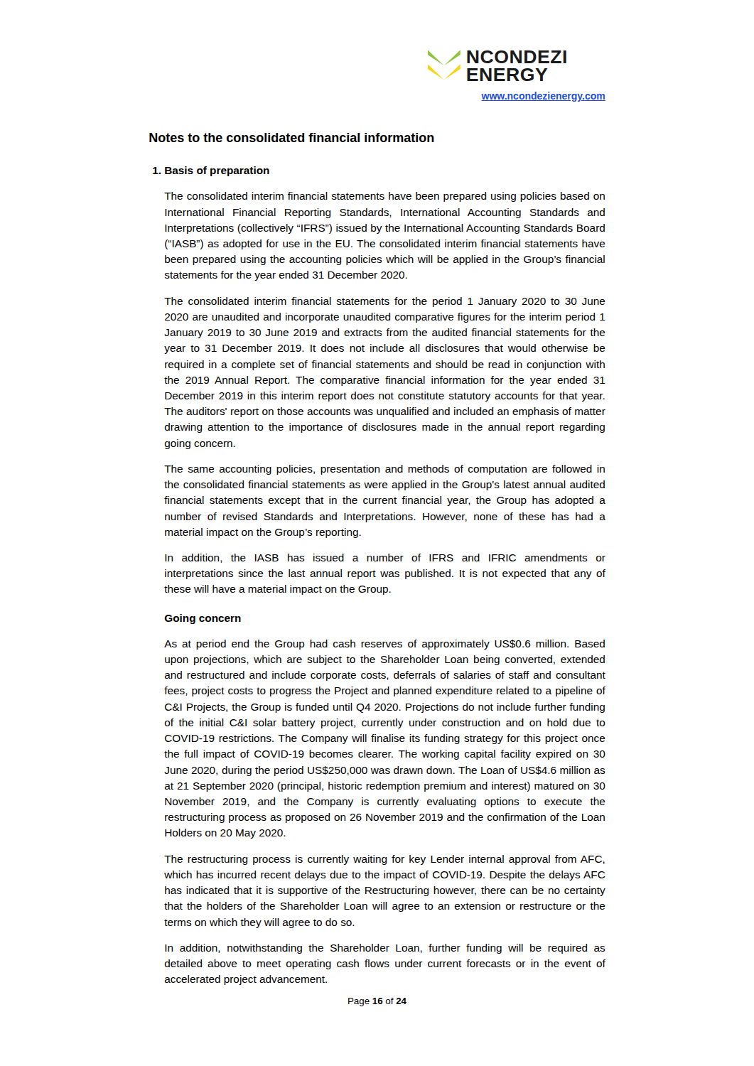NCONDEZI ENERGY
www.ncondezienergy.com
Notes to the consolidated financial information
Basis of preparation
The consolidated interim financial statements have been prepared using policies based on International Financial Reporting Standards, International Accounting Standards and Interpretations (collectively “IFRS”) issued by the International Accounting Standards Board (“IASB”) as adopted for use in the EU. The consolidated interim financial statements have been prepared using the accounting policies which will be applied in the Group’s financial statements for the year ended 31 December 2020.
The consolidated interim financial statements for the period 1 January 2020 to 30 June 2020 are unaudited and incorporate unaudited comparative figures for the interim period 1 January 2019 to 30 June 2019 and extracts from the audited financial statements for the year to 31 December 2019. It does not include all disclosures that would otherwise be required in a complete set of financial statements and should be read in conjunction with the 2019 Annual Report. The comparative financial information for the year ended 31 December 2019 in this interim report does not constitute statutory accounts for that year. The auditors' report on those accounts was unqualified and included an emphasis of matter drawing attention to the importance of disclosures made in the annual report regarding going concern.
The same accounting policies, presentation and methods of computation are followed in the consolidated financial statements as were applied in the Group's latest annual audited financial statements except that in the current financial year, the Group has adopted a number of revised Standards and Interpretations. However, none of these has had a material impact on the Group’s reporting.
In addition, the IASB has issued a number of IFRS and IFRIC amendments or interpretations since the last annual report was published. It is not expected that any of these will have a material impact on the Group.
Going concern
As at period end the Group had cash reserves of approximately US$0.6 million. Based upon projections, which are subject to the Shareholder Loan being converted, extended and restructured and include corporate costs, deferrals of salaries of staff and consultant fees, project costs to progress the Project and planned expenditure related to a pipeline of C&I Projects, the Group is funded until Q4 2020. Projections do not include further funding of the initial C&I solar battery project, currently under construction and on hold due to COVID-19 restrictions. The Company will finalise its funding strategy for this project once the full impact of COVID-19 becomes clearer. The working capital facility expired on 30 June 2020, during the period US$250,000 was drawn down. The Loan of US$4.6 million as at 21 September 2020 (principal, historic redemption premium and interest) matured on 30 November 2019, and the Company is currently evaluating options to execute the restructuring process as proposed on 26 November 2019 and the confirmation of the Loan Holders on 20 May 2020.
The restructuring process is currently waiting for key Lender internal approval from AFC, which has incurred recent delays due to the impact of COVID-19. Despite the delays AFC has indicated that it is supportive of the Restructuring however, there can be no certainty that the holders of the Shareholder Loan will agree to an extension or restructure or the terms on which they will agree to do so.
In addition, notwithstanding the Shareholder Loan, further funding will be required as detailed above to meet operating cash flows under current forecasts or in the event of accelerated project advancement.
Page 16 of 24